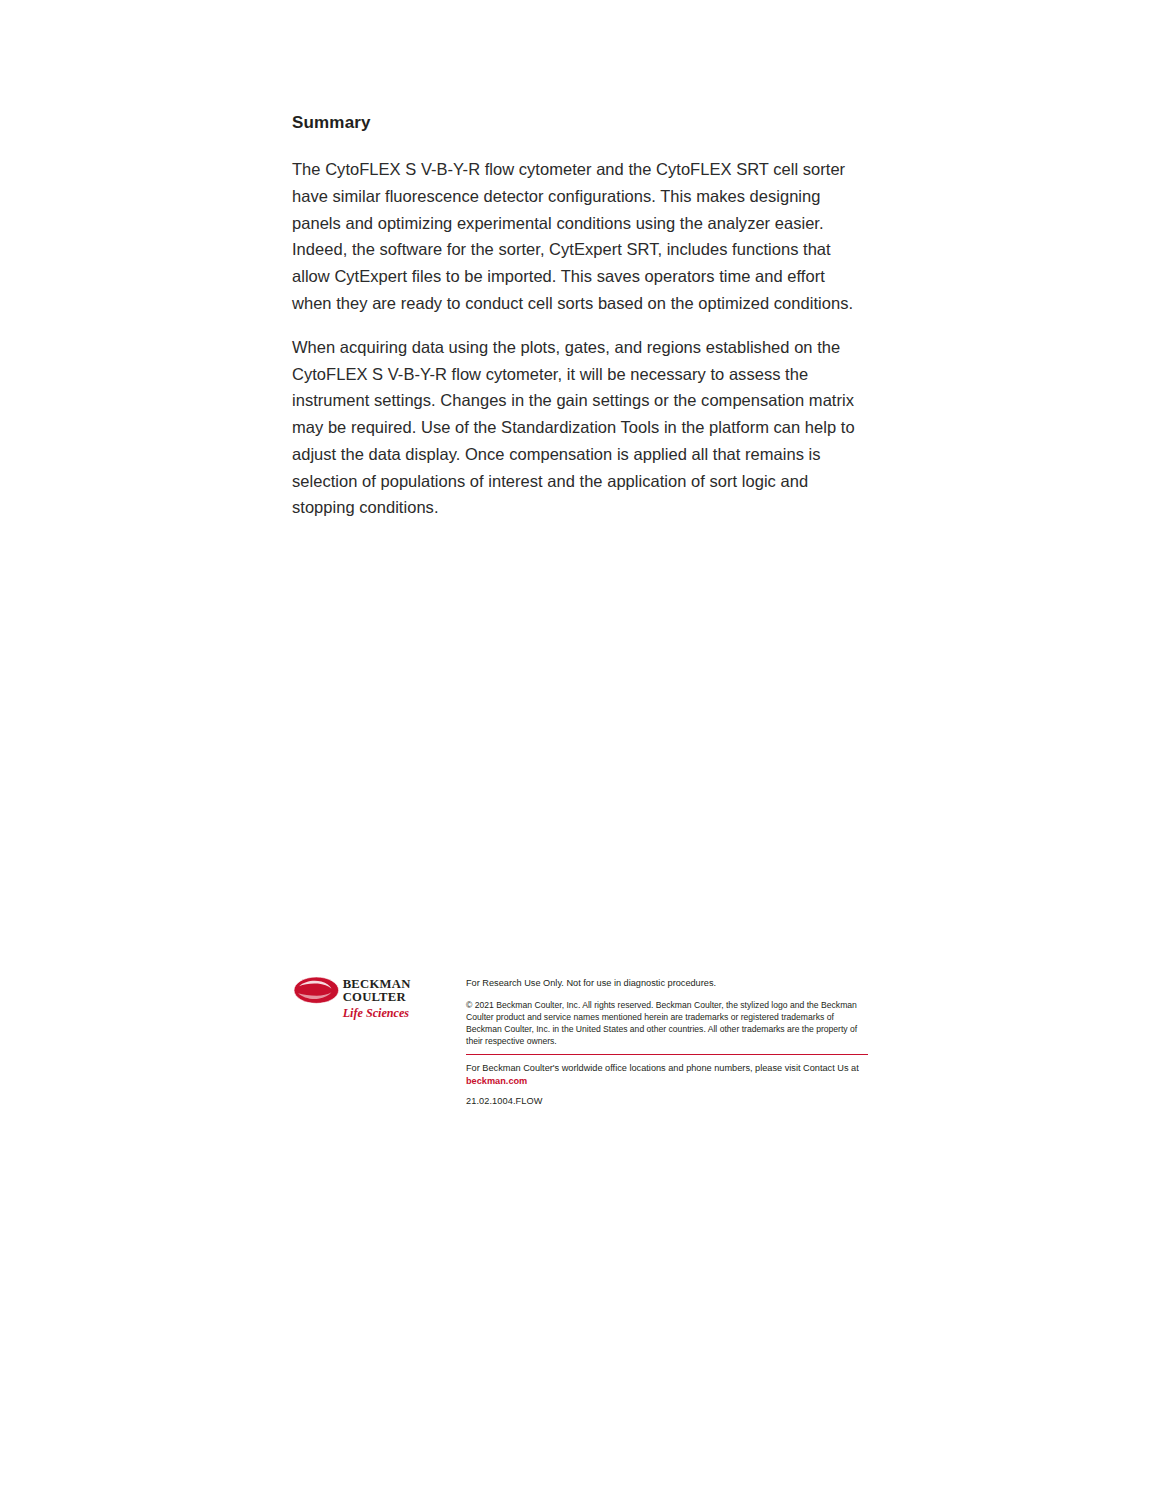Summary
The CytoFLEX S V-B-Y-R flow cytometer and the CytoFLEX SRT cell sorter have similar fluorescence detector configurations. This makes designing panels and optimizing experimental conditions using the analyzer easier. Indeed, the software for the sorter, CytExpert SRT, includes functions that allow CytExpert files to be imported. This saves operators time and effort when they are ready to conduct cell sorts based on the optimized conditions.
When acquiring data using the plots, gates, and regions established on the CytoFLEX S V-B-Y-R flow cytometer, it will be necessary to assess the instrument settings. Changes in the gain settings or the compensation matrix may be required. Use of the Standardization Tools in the platform can help to adjust the data display. Once compensation is applied all that remains is selection of populations of interest and the application of sort logic and stopping conditions.
BECKMAN COULTER Life Sciences
For Research Use Only. Not for use in diagnostic procedures.
© 2021 Beckman Coulter, Inc. All rights reserved. Beckman Coulter, the stylized logo and the Beckman Coulter product and service names mentioned herein are trademarks or registered trademarks of Beckman Coulter, Inc. in the United States and other countries. All other trademarks are the property of their respective owners.
For Beckman Coulter's worldwide office locations and phone numbers, please visit Contact Us at beckman.com
21.02.1004.FLOW